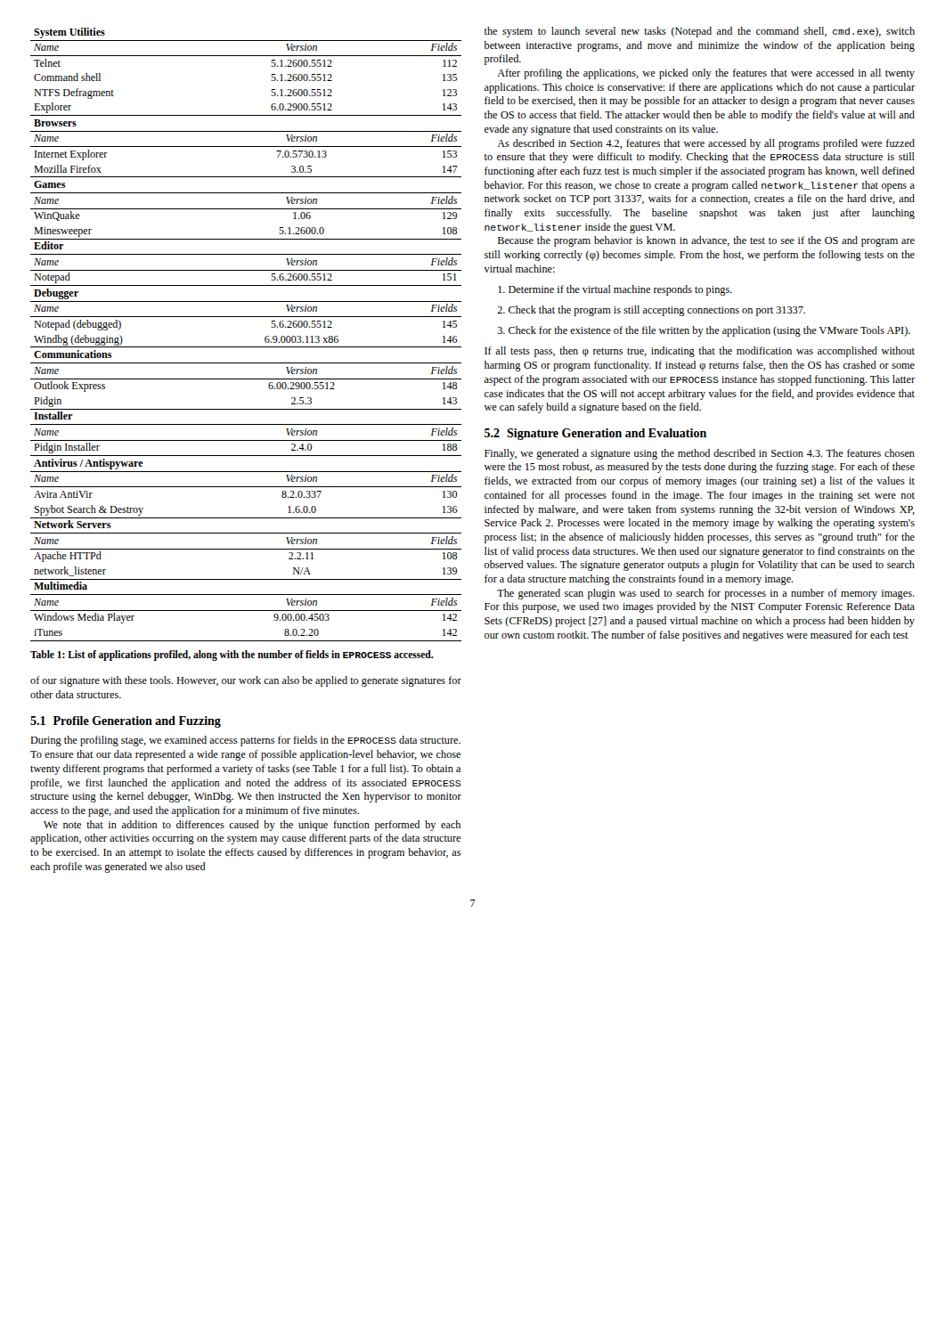| System Utilities |
| Name | Version | Fields |
| Telnet | 5.1.2600.5512 | 112 |
| Command shell | 5.1.2600.5512 | 135 |
| NTFS Defragment | 5.1.2600.5512 | 123 |
| Explorer | 6.0.2900.5512 | 143 |
| Browsers |
| Name | Version | Fields |
| Internet Explorer | 7.0.5730.13 | 153 |
| Mozilla Firefox | 3.0.5 | 147 |
| Games |
| Name | Version | Fields |
| WinQuake | 1.06 | 129 |
| Minesweeper | 5.1.2600.0 | 108 |
| Editor |
| Name | Version | Fields |
| Notepad | 5.6.2600.5512 | 151 |
| Debugger |
| Name | Version | Fields |
| Notepad (debugged) | 5.6.2600.5512 | 145 |
| Windbg (debugging) | 6.9.0003.113 x86 | 146 |
| Communications |
| Name | Version | Fields |
| Outlook Express | 6.00.2900.5512 | 148 |
| Pidgin | 2.5.3 | 143 |
| Installer |
| Name | Version | Fields |
| Pidgin Installer | 2.4.0 | 188 |
| Antivirus / Antispyware |
| Name | Version | Fields |
| Avira AntiVir | 8.2.0.337 | 130 |
| Spybot Search & Destroy | 1.6.0.0 | 136 |
| Network Servers |
| Name | Version | Fields |
| Apache HTTPd | 2.2.11 | 108 |
| network_listener | N/A | 139 |
| Multimedia |
| Name | Version | Fields |
| Windows Media Player | 9.00.00.4503 | 142 |
| iTunes | 8.0.2.20 | 142 |
Table 1: List of applications profiled, along with the number of fields in EPROCESS accessed.
of our signature with these tools. However, our work can also be applied to generate signatures for other data structures.
5.1 Profile Generation and Fuzzing
During the profiling stage, we examined access patterns for fields in the EPROCESS data structure. To ensure that our data represented a wide range of possible application-level behavior, we chose twenty different programs that performed a variety of tasks (see Table 1 for a full list). To obtain a profile, we first launched the application and noted the address of its associated EPROCESS structure using the kernel debugger, WinDbg. We then instructed the Xen hypervisor to monitor access to the page, and used the application for a minimum of five minutes.
We note that in addition to differences caused by the unique function performed by each application, other activities occurring on the system may cause different parts of the data structure to be exercised. In an attempt to isolate the effects caused by differences in program behavior, as each profile was generated we also used
the system to launch several new tasks (Notepad and the command shell, cmd.exe), switch between interactive programs, and move and minimize the window of the application being profiled.
After profiling the applications, we picked only the features that were accessed in all twenty applications. This choice is conservative: if there are applications which do not cause a particular field to be exercised, then it may be possible for an attacker to design a program that never causes the OS to access that field. The attacker would then be able to modify the field's value at will and evade any signature that used constraints on its value.
As described in Section 4.2, features that were accessed by all programs profiled were fuzzed to ensure that they were difficult to modify. Checking that the EPROCESS data structure is still functioning after each fuzz test is much simpler if the associated program has known, well defined behavior. For this reason, we chose to create a program called network_listener that opens a network socket on TCP port 31337, waits for a connection, creates a file on the hard drive, and finally exits successfully. The baseline snapshot was taken just after launching network_listener inside the guest VM.
Because the program behavior is known in advance, the test to see if the OS and program are still working correctly (φ) becomes simple. From the host, we perform the following tests on the virtual machine:
Determine if the virtual machine responds to pings.
Check that the program is still accepting connections on port 31337.
Check for the existence of the file written by the application (using the VMware Tools API).
If all tests pass, then φ returns true, indicating that the modification was accomplished without harming OS or program functionality. If instead φ returns false, then the OS has crashed or some aspect of the program associated with our EPROCESS instance has stopped functioning. This latter case indicates that the OS will not accept arbitrary values for the field, and provides evidence that we can safely build a signature based on the field.
5.2 Signature Generation and Evaluation
Finally, we generated a signature using the method described in Section 4.3. The features chosen were the 15 most robust, as measured by the tests done during the fuzzing stage. For each of these fields, we extracted from our corpus of memory images (our training set) a list of the values it contained for all processes found in the image. The four images in the training set were not infected by malware, and were taken from systems running the 32-bit version of Windows XP, Service Pack 2. Processes were located in the memory image by walking the operating system's process list; in the absence of maliciously hidden processes, this serves as "ground truth" for the list of valid process data structures. We then used our signature generator to find constraints on the observed values. The signature generator outputs a plugin for Volatility that can be used to search for a data structure matching the constraints found in a memory image.
The generated scan plugin was used to search for processes in a number of memory images. For this purpose, we used two images provided by the NIST Computer Forensic Reference Data Sets (CFReDS) project [27] and a paused virtual machine on which a process had been hidden by our own custom rootkit. The number of false positives and negatives were measured for each test
7